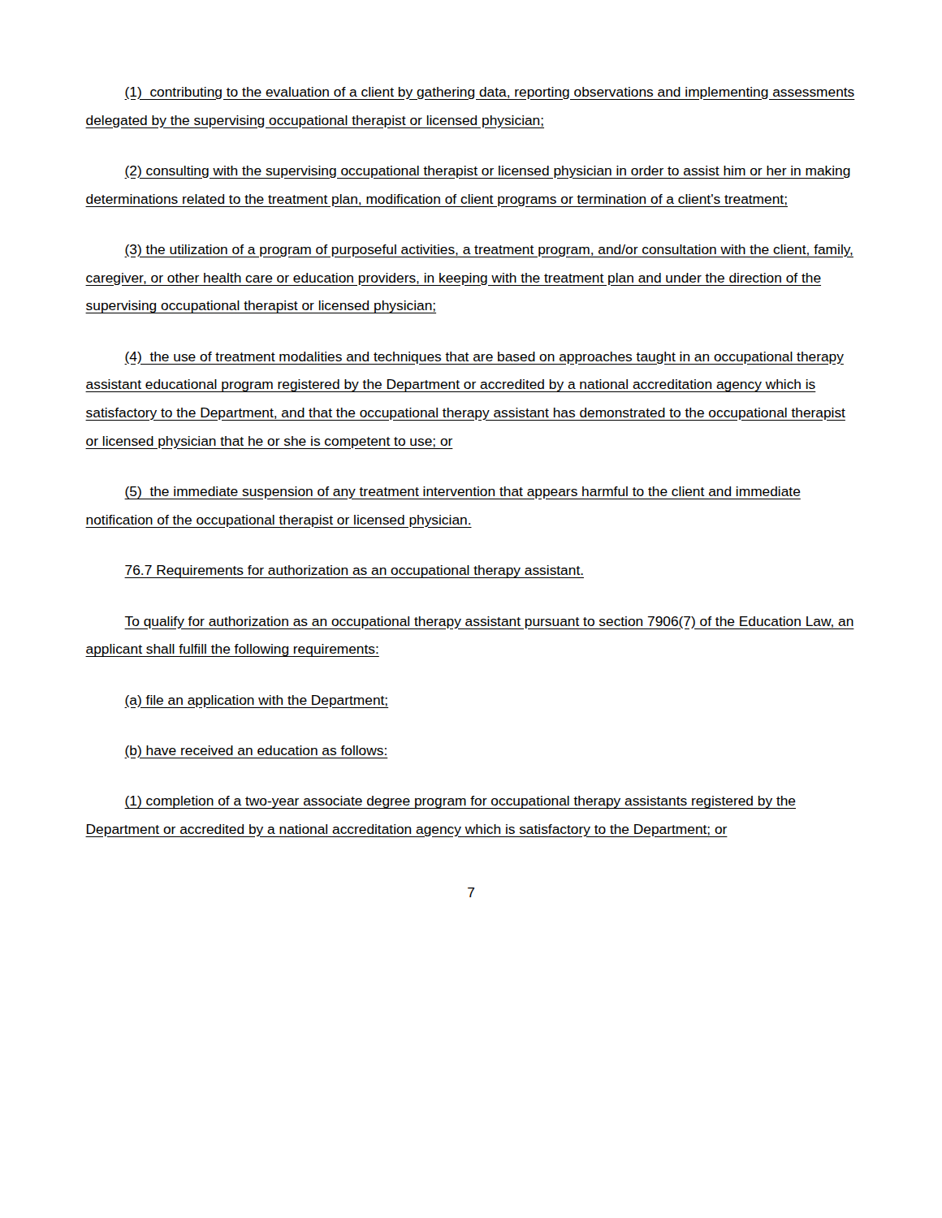(1) contributing to the evaluation of a client by gathering data, reporting observations and implementing assessments delegated by the supervising occupational therapist or licensed physician;
(2) consulting with the supervising occupational therapist or licensed physician in order to assist him or her in making determinations related to the treatment plan, modification of client programs or termination of a client's treatment;
(3) the utilization of a program of purposeful activities, a treatment program, and/or consultation with the client, family, caregiver, or other health care or education providers, in keeping with the treatment plan and under the direction of the supervising occupational therapist or licensed physician;
(4) the use of treatment modalities and techniques that are based on approaches taught in an occupational therapy assistant educational program registered by the Department or accredited by a national accreditation agency which is satisfactory to the Department, and that the occupational therapy assistant has demonstrated to the occupational therapist or licensed physician that he or she is competent to use; or
(5) the immediate suspension of any treatment intervention that appears harmful to the client and immediate notification of the occupational therapist or licensed physician.
76.7 Requirements for authorization as an occupational therapy assistant.
To qualify for authorization as an occupational therapy assistant pursuant to section 7906(7) of the Education Law, an applicant shall fulfill the following requirements:
(a) file an application with the Department;
(b) have received an education as follows:
(1) completion of a two-year associate degree program for occupational therapy assistants registered by the Department or accredited by a national accreditation agency which is satisfactory to the Department; or
7